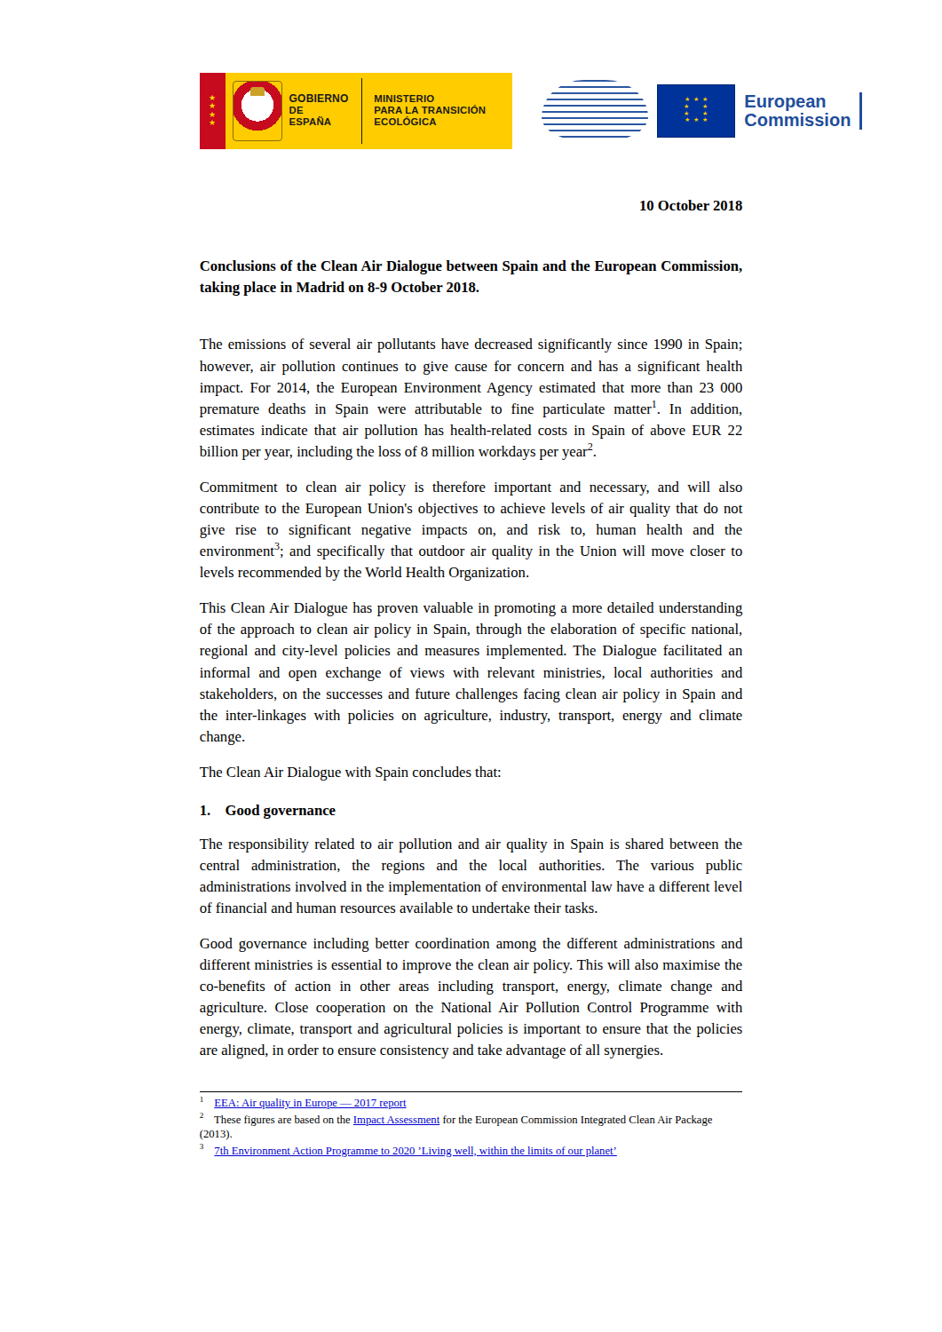★
★
★
★
GOBIERNO
DE ESPAÑA
MINISTERIO
PARA LA TRANSICIÓN ECOLÓGICA
★ ★ ★
★ ★
★ ★
★ ★ ★
European
Commission
10 October 2018
Conclusions of the Clean Air Dialogue between Spain and the European Commission, taking place in Madrid on 8-9 October 2018.
The emissions of several air pollutants have decreased significantly since 1990 in Spain; however, air pollution continues to give cause for concern and has a significant health impact. For 2014, the European Environment Agency estimated that more than 23 000 premature deaths in Spain were attributable to fine particulate matter1. In addition, estimates indicate that air pollution has health-related costs in Spain of above EUR 22 billion per year, including the loss of 8 million workdays per year2.
Commitment to clean air policy is therefore important and necessary, and will also contribute to the European Union's objectives to achieve levels of air quality that do not give rise to significant negative impacts on, and risk to, human health and the environment3; and specifically that outdoor air quality in the Union will move closer to levels recommended by the World Health Organization.
This Clean Air Dialogue has proven valuable in promoting a more detailed understanding of the approach to clean air policy in Spain, through the elaboration of specific national, regional and city-level policies and measures implemented. The Dialogue facilitated an informal and open exchange of views with relevant ministries, local authorities and stakeholders, on the successes and future challenges facing clean air policy in Spain and the inter-linkages with policies on agriculture, industry, transport, energy and climate change.
The Clean Air Dialogue with Spain concludes that:
1. Good governance
The responsibility related to air pollution and air quality in Spain is shared between the central administration, the regions and the local authorities. The various public administrations involved in the implementation of environmental law have a different level of financial and human resources available to undertake their tasks.
Good governance including better coordination among the different administrations and different ministries is essential to improve the clean air policy. This will also maximise the co-benefits of action in other areas including transport, energy, climate change and agriculture. Close cooperation on the National Air Pollution Control Programme with energy, climate, transport and agricultural policies is important to ensure that the policies are aligned, in order to ensure consistency and take advantage of all synergies.
1 EEA: Air quality in Europe — 2017 report
2 These figures are based on the Impact Assessment for the European Commission Integrated Clean Air Package (2013).
3 7th Environment Action Programme to 2020 ’Living well, within the limits of our planet’